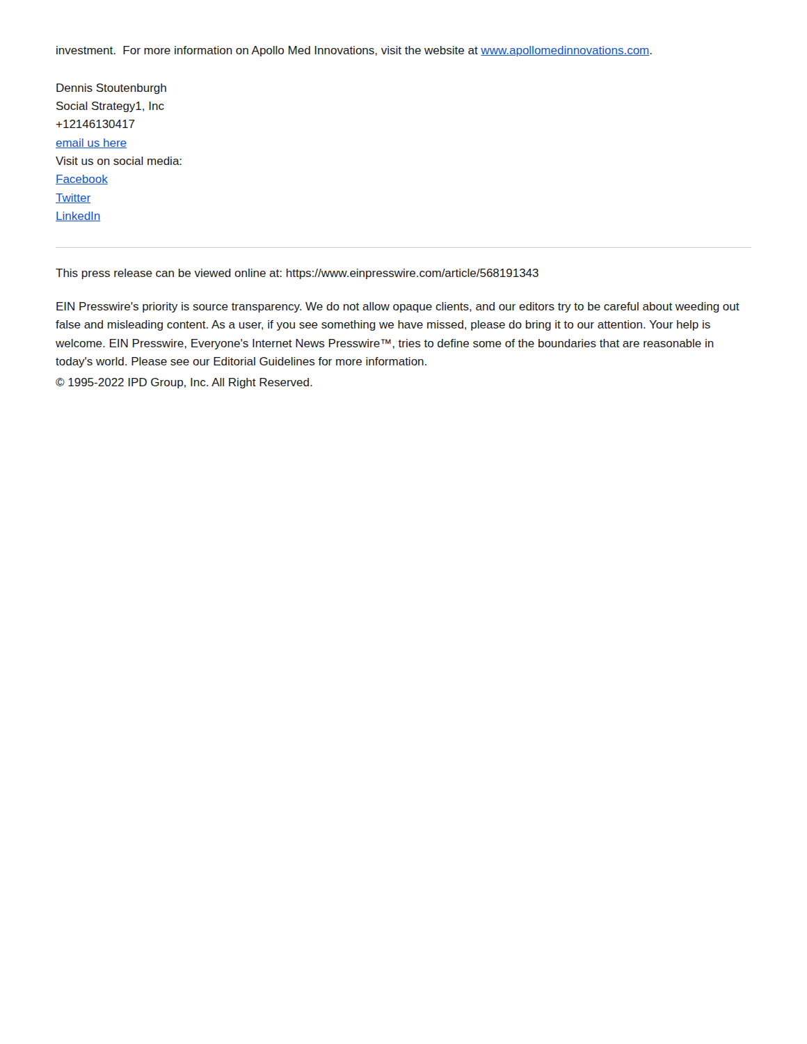investment. For more information on Apollo Med Innovations, visit the website at www.apollomedinnovations.com.
Dennis Stoutenburgh
Social Strategy1, Inc
+12146130417
email us here
Visit us on social media:
Facebook
Twitter
LinkedIn
This press release can be viewed online at: https://www.einpresswire.com/article/568191343
EIN Presswire's priority is source transparency. We do not allow opaque clients, and our editors try to be careful about weeding out false and misleading content. As a user, if you see something we have missed, please do bring it to our attention. Your help is welcome. EIN Presswire, Everyone's Internet News Presswire™, tries to define some of the boundaries that are reasonable in today's world. Please see our Editorial Guidelines for more information.
© 1995-2022 IPD Group, Inc. All Right Reserved.